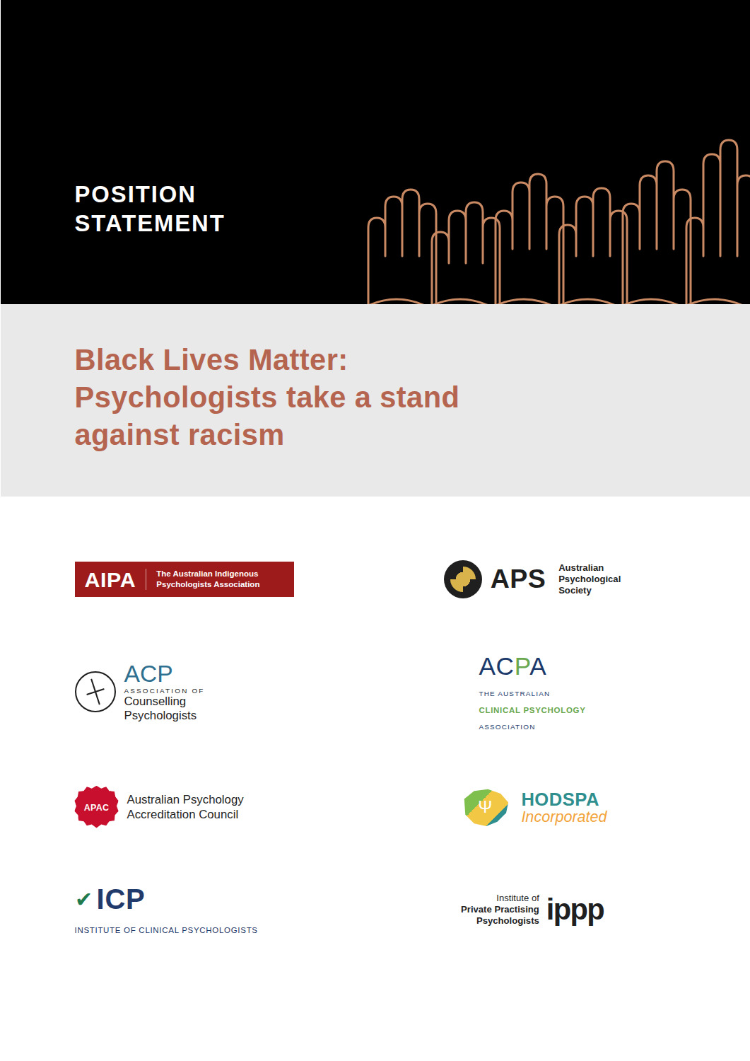Position
Statement
Black Lives Matter:
Psychologists take a stand
against racism
AIPA The Australian Indigenous
Psychologists Association
APS Australian
Psychological
Society
ACP ASSOCIATION OF Counselling
Psychologists
ACPA THE AUSTRALIAN CLINICAL PSYCHOLOGY ASSOCIATION
APAC Australian Psychology
Accreditation Council
HODSPA Incorporated
✔ ICP INSTITUTE OF CLINICAL PSYCHOLOGISTS
Institute of
Private Practising
Psychologists ippp